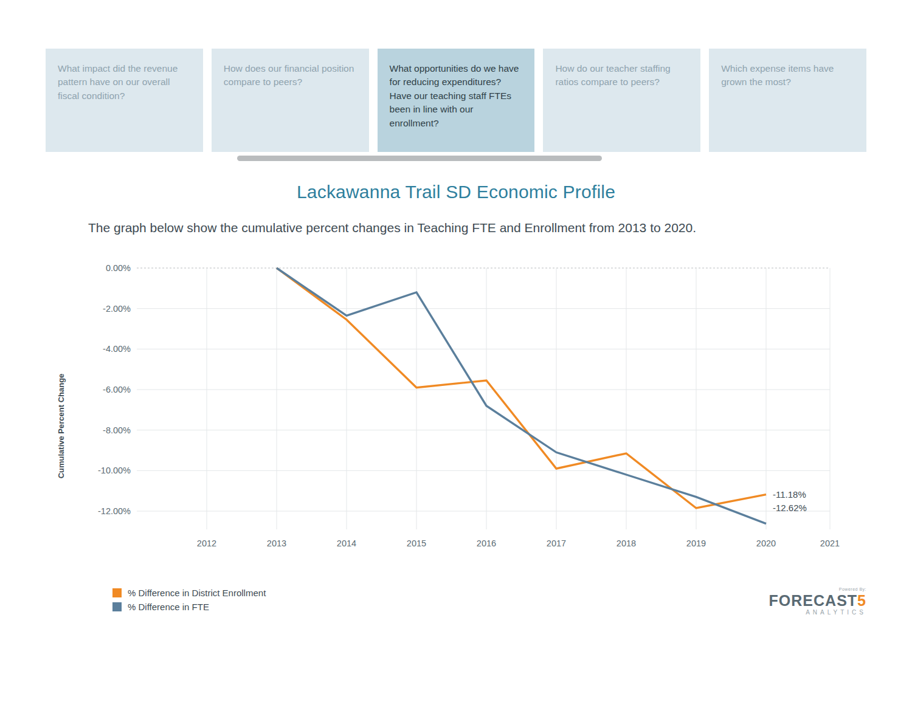What impact did the revenue pattern have on our overall fiscal condition?
How does our financial position compare to peers?
What opportunities do we have for reducing expenditures? Have our teaching staff FTEs been in line with our enrollment?
How do our teacher staffing ratios compare to peers?
Which expense items have grown the most?
Lackawanna Trail SD Economic Profile
The graph below show the cumulative percent changes in Teaching FTE and Enrollment from 2013 to 2020.
Cumulative Percent Change 0.00% -2.00% -4.00% -6.00% -8.00% -10.00% -12.00% 2012 2013 2014 2015 2016 2017 2018 2019 2020 2021 -11.18% -12.62%
% Difference in District Enrollment
% Difference in FTE
Powered By:
FORECAST5
ANALYTICS